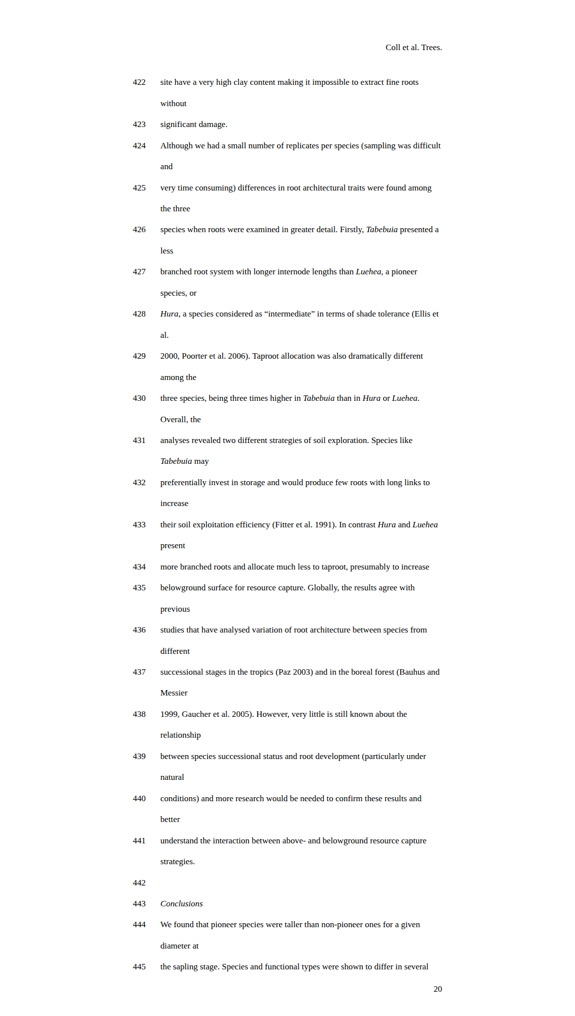Coll et al. Trees.
| 422 | site have a very high clay content making it impossible to extract fine roots without |
| 423 | significant damage. |
| 424 | Although we had a small number of replicates per species (sampling was difficult and |
| 425 | very time consuming) differences in root architectural traits were found among the three |
| 426 | species when roots were examined in greater detail. Firstly, Tabebuia presented a less |
| 427 | branched root system with longer internode lengths than Luehea , a pioneer species, or |
| 428 | Hura , a species considered as “intermediate” in terms of shade tolerance (Ellis et al. |
| 429 | 2000, Poorter et al. 2006). Taproot allocation was also dramatically different among the |
| 430 | three species, being three times higher in Tabebuia than in Hura or Luehea . Overall, the |
| 431 | analyses revealed two different strategies of soil exploration. Species like Tabebuia may |
| 432 | preferentially invest in storage and would produce few roots with long links to increase |
| 433 | their soil exploitation efficiency (Fitter et al. 1991). In contrast Hura and Luehea present |
| 434 | more branched roots and allocate much less to taproot, presumably to increase |
| 435 | belowground surface for resource capture. Globally, the results agree with previous |
| 436 | studies that have analysed variation of root architecture between species from different |
| 437 | successional stages in the tropics (Paz 2003) and in the boreal forest (Bauhus and Messier |
| 438 | 1999, Gaucher et al. 2005). However, very little is still known about the relationship |
| 439 | between species successional status and root development (particularly under natural |
| 440 | conditions) and more research would be needed to confirm these results and better |
| 441 | understand the interaction between above- and belowground resource capture strategies. |
| 442 | |
| 443 | Conclusions |
| 444 | We found that pioneer species were taller than non-pioneer ones for a given diameter at |
| 445 | the sapling stage. Species and functional types were shown to differ in several |
20